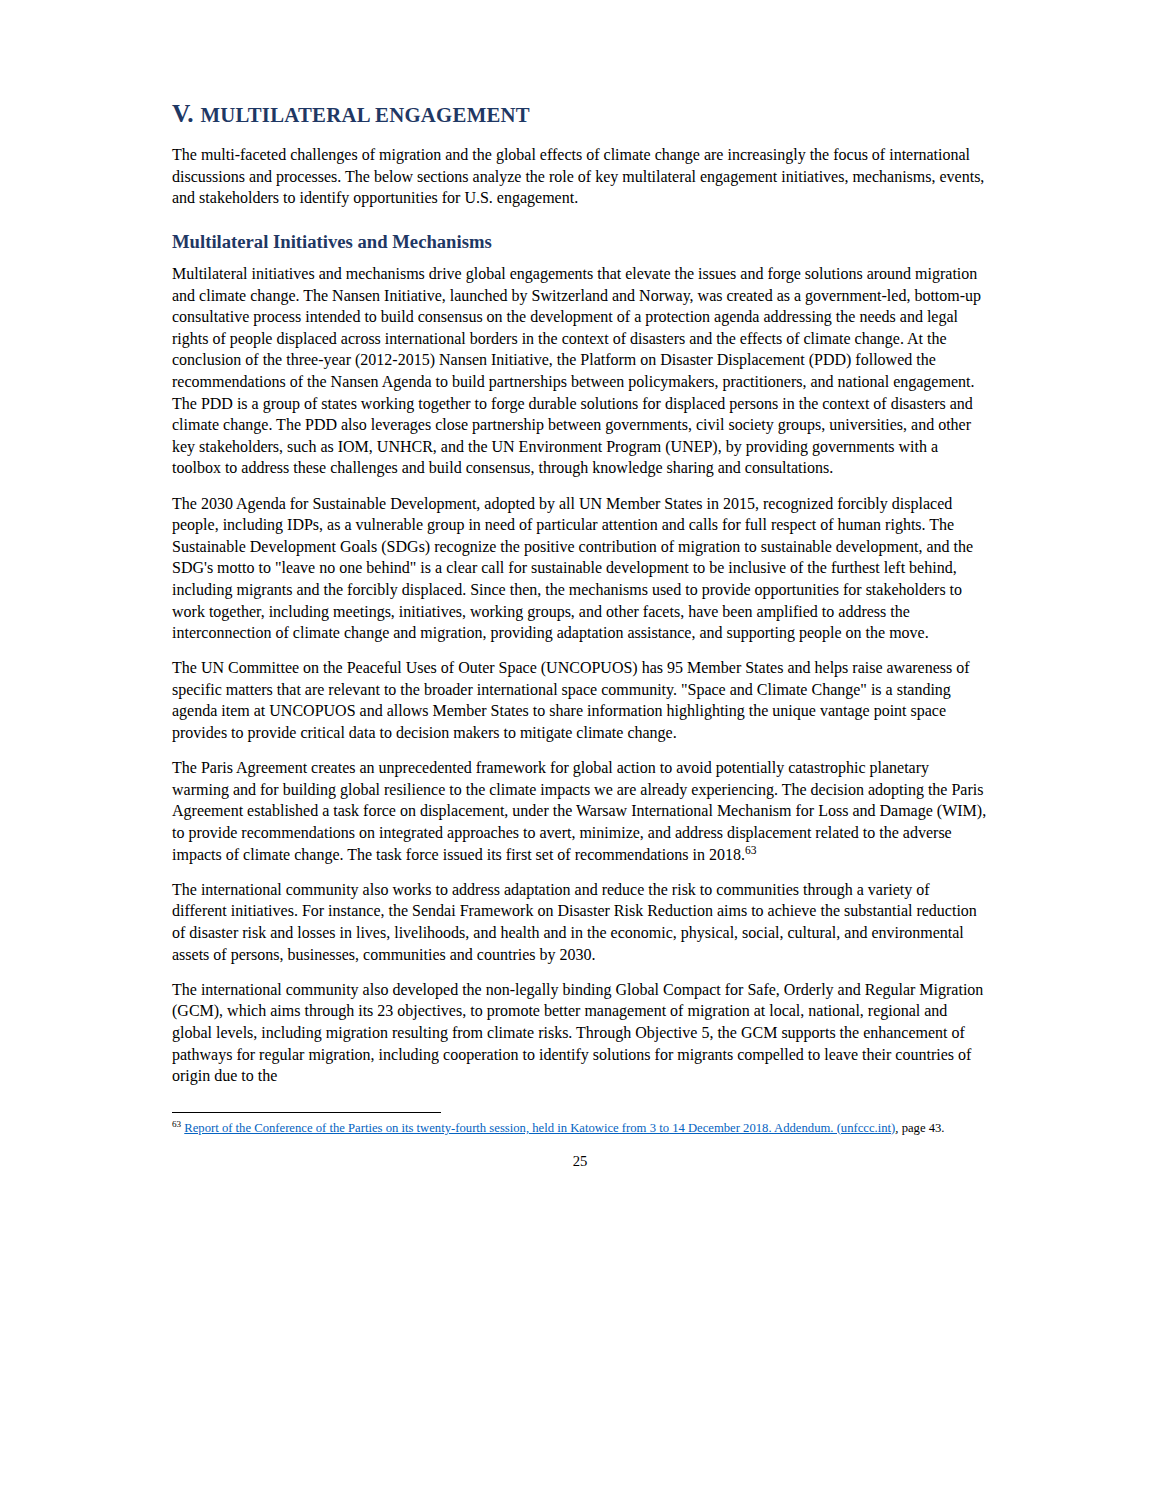V. MULTILATERAL ENGAGEMENT
The multi-faceted challenges of migration and the global effects of climate change are increasingly the focus of international discussions and processes. The below sections analyze the role of key multilateral engagement initiatives, mechanisms, events, and stakeholders to identify opportunities for U.S. engagement.
Multilateral Initiatives and Mechanisms
Multilateral initiatives and mechanisms drive global engagements that elevate the issues and forge solutions around migration and climate change. The Nansen Initiative, launched by Switzerland and Norway, was created as a government-led, bottom-up consultative process intended to build consensus on the development of a protection agenda addressing the needs and legal rights of people displaced across international borders in the context of disasters and the effects of climate change. At the conclusion of the three-year (2012-2015) Nansen Initiative, the Platform on Disaster Displacement (PDD) followed the recommendations of the Nansen Agenda to build partnerships between policymakers, practitioners, and national engagement. The PDD is a group of states working together to forge durable solutions for displaced persons in the context of disasters and climate change. The PDD also leverages close partnership between governments, civil society groups, universities, and other key stakeholders, such as IOM, UNHCR, and the UN Environment Program (UNEP), by providing governments with a toolbox to address these challenges and build consensus, through knowledge sharing and consultations.
The 2030 Agenda for Sustainable Development, adopted by all UN Member States in 2015, recognized forcibly displaced people, including IDPs, as a vulnerable group in need of particular attention and calls for full respect of human rights. The Sustainable Development Goals (SDGs) recognize the positive contribution of migration to sustainable development, and the SDG's motto to "leave no one behind" is a clear call for sustainable development to be inclusive of the furthest left behind, including migrants and the forcibly displaced. Since then, the mechanisms used to provide opportunities for stakeholders to work together, including meetings, initiatives, working groups, and other facets, have been amplified to address the interconnection of climate change and migration, providing adaptation assistance, and supporting people on the move.
The UN Committee on the Peaceful Uses of Outer Space (UNCOPUOS) has 95 Member States and helps raise awareness of specific matters that are relevant to the broader international space community. "Space and Climate Change" is a standing agenda item at UNCOPUOS and allows Member States to share information highlighting the unique vantage point space provides to provide critical data to decision makers to mitigate climate change.
The Paris Agreement creates an unprecedented framework for global action to avoid potentially catastrophic planetary warming and for building global resilience to the climate impacts we are already experiencing. The decision adopting the Paris Agreement established a task force on displacement, under the Warsaw International Mechanism for Loss and Damage (WIM), to provide recommendations on integrated approaches to avert, minimize, and address displacement related to the adverse impacts of climate change. The task force issued its first set of recommendations in 2018.63
The international community also works to address adaptation and reduce the risk to communities through a variety of different initiatives. For instance, the Sendai Framework on Disaster Risk Reduction aims to achieve the substantial reduction of disaster risk and losses in lives, livelihoods, and health and in the economic, physical, social, cultural, and environmental assets of persons, businesses, communities and countries by 2030.
The international community also developed the non-legally binding Global Compact for Safe, Orderly and Regular Migration (GCM), which aims through its 23 objectives, to promote better management of migration at local, national, regional and global levels, including migration resulting from climate risks. Through Objective 5, the GCM supports the enhancement of pathways for regular migration, including cooperation to identify solutions for migrants compelled to leave their countries of origin due to the
63 Report of the Conference of the Parties on its twenty-fourth session, held in Katowice from 3 to 14 December 2018. Addendum. (unfccc.int), page 43.
25